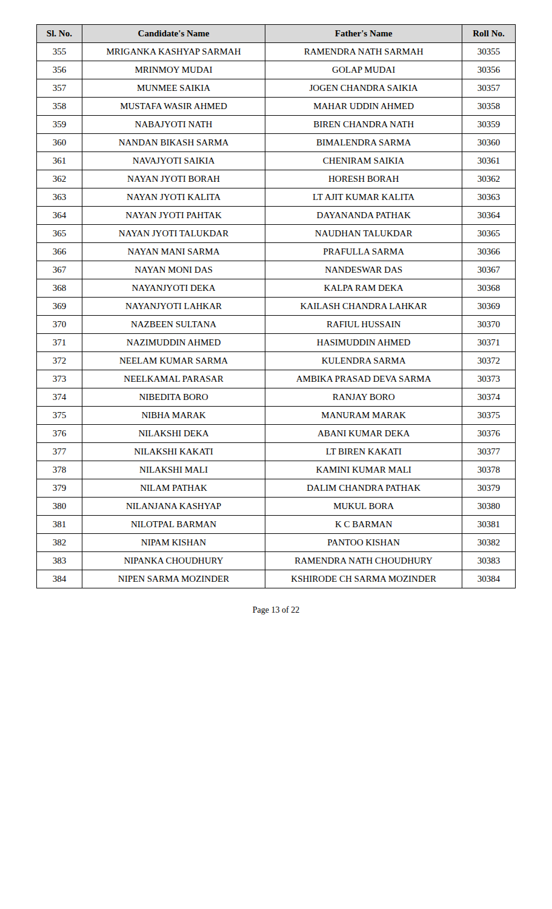Candidate List
| Sl. No. | Candidate's Name | Father's Name | Roll No. |
| --- | --- | --- | --- |
| 355 | MRIGANKA KASHYAP SARMAH | RAMENDRA NATH SARMAH | 30355 |
| 356 | MRINMOY MUDAI | GOLAP MUDAI | 30356 |
| 357 | MUNMEE SAIKIA | JOGEN CHANDRA SAIKIA | 30357 |
| 358 | MUSTAFA WASIR AHMED | MAHAR UDDIN AHMED | 30358 |
| 359 | NABAJYOTI NATH | BIREN CHANDRA NATH | 30359 |
| 360 | NANDAN BIKASH SARMA | BIMALENDRA SARMA | 30360 |
| 361 | NAVAJYOTI SAIKIA | CHENIRAM SAIKIA | 30361 |
| 362 | NAYAN JYOTI BORAH | HORESH BORAH | 30362 |
| 363 | NAYAN JYOTI KALITA | LT AJIT KUMAR KALITA | 30363 |
| 364 | NAYAN JYOTI PAHTAK | DAYANANDA PATHAK | 30364 |
| 365 | NAYAN JYOTI TALUKDAR | NAUDHAN TALUKDAR | 30365 |
| 366 | NAYAN MANI SARMA | PRAFULLA SARMA | 30366 |
| 367 | NAYAN MONI DAS | NANDESWAR DAS | 30367 |
| 368 | NAYANJYOTI DEKA | KALPA RAM DEKA | 30368 |
| 369 | NAYANJYOTI LAHKAR | KAILASH CHANDRA LAHKAR | 30369 |
| 370 | NAZBEEN SULTANA | RAFIUL HUSSAIN | 30370 |
| 371 | NAZIMUDDIN AHMED | HASIMUDDIN AHMED | 30371 |
| 372 | NEELAM KUMAR SARMA | KULENDRA SARMA | 30372 |
| 373 | NEELKAMAL PARASAR | AMBIKA PRASAD DEVA SARMA | 30373 |
| 374 | NIBEDITA BORO | RANJAY BORO | 30374 |
| 375 | NIBHA MARAK | MANURAM MARAK | 30375 |
| 376 | NILAKSHI DEKA | ABANI KUMAR DEKA | 30376 |
| 377 | NILAKSHI KAKATI | LT BIREN KAKATI | 30377 |
| 378 | NILAKSHI MALI | KAMINI KUMAR MALI | 30378 |
| 379 | NILAM PATHAK | DALIM CHANDRA PATHAK | 30379 |
| 380 | NILANJANA KASHYAP | MUKUL BORA | 30380 |
| 381 | NILOTPAL BARMAN | K C BARMAN | 30381 |
| 382 | NIPAM KISHAN | PANTOO KISHAN | 30382 |
| 383 | NIPANKA CHOUDHURY | RAMENDRA NATH CHOUDHURY | 30383 |
| 384 | NIPEN SARMA MOZINDER | KSHIRODE CH SARMA MOZINDER | 30384 |
Page 13 of 22